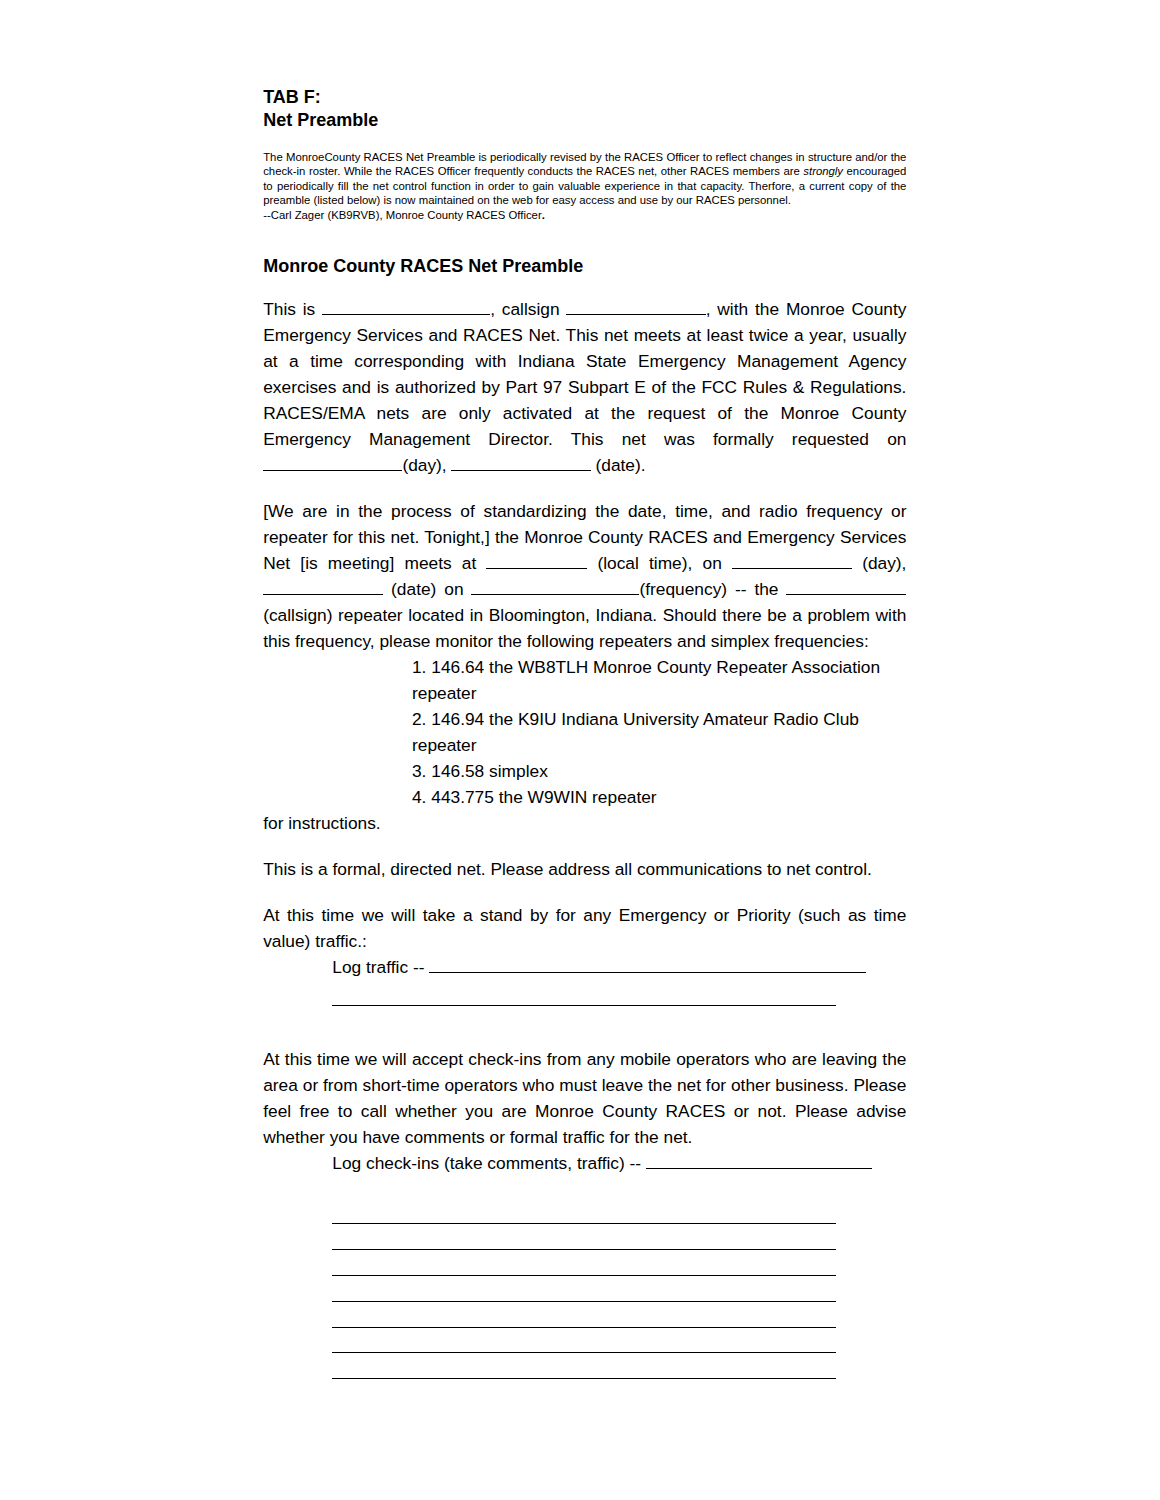TAB F:
Net Preamble
The MonroeCounty RACES Net Preamble is periodically revised by the RACES Officer to reflect changes in structure and/or the check-in roster. While the RACES Officer frequently conducts the RACES net, other RACES members are strongly encouraged to periodically fill the net control function in order to gain valuable experience in that capacity. Therfore, a current copy of the preamble (listed below) is now maintained on the web for easy access and use by our RACES personnel.
--Carl Zager (KB9RVB), Monroe County RACES Officer.
Monroe County RACES Net Preamble
This is , callsign , with the Monroe County Emergency Services and RACES Net. This net meets at least twice a year, usually at a time corresponding with Indiana State Emergency Management Agency exercises and is authorized by Part 97 Subpart E of the FCC Rules & Regulations. RACES/EMA nets are only activated at the request of the Monroe County Emergency Management Director. This net was formally requested on (day), (date).
[We are in the process of standardizing the date, time, and radio frequency or repeater for this net. Tonight,] the Monroe County RACES and Emergency Services Net [is meeting] meets at (local time), on (day), (date) on (frequency) -- the (callsign) repeater located in Bloomington, Indiana. Should there be a problem with this frequency, please monitor the following repeaters and simplex frequencies:
1. 146.64 the WB8TLH Monroe County Repeater Association repeater
2. 146.94 the K9IU Indiana University Amateur Radio Club repeater
3. 146.58 simplex
4. 443.775 the W9WIN repeater
for instructions.
This is a formal, directed net. Please address all communications to net control.
At this time we will take a stand by for any Emergency or Priority (such as time value) traffic.:
Log traffic --
At this time we will accept check-ins from any mobile operators who are leaving the area or from short-time operators who must leave the net for other business. Please feel free to call whether you are Monroe County RACES or not. Please advise whether you have comments or formal traffic for the net.
Log check-ins (take comments, traffic) --